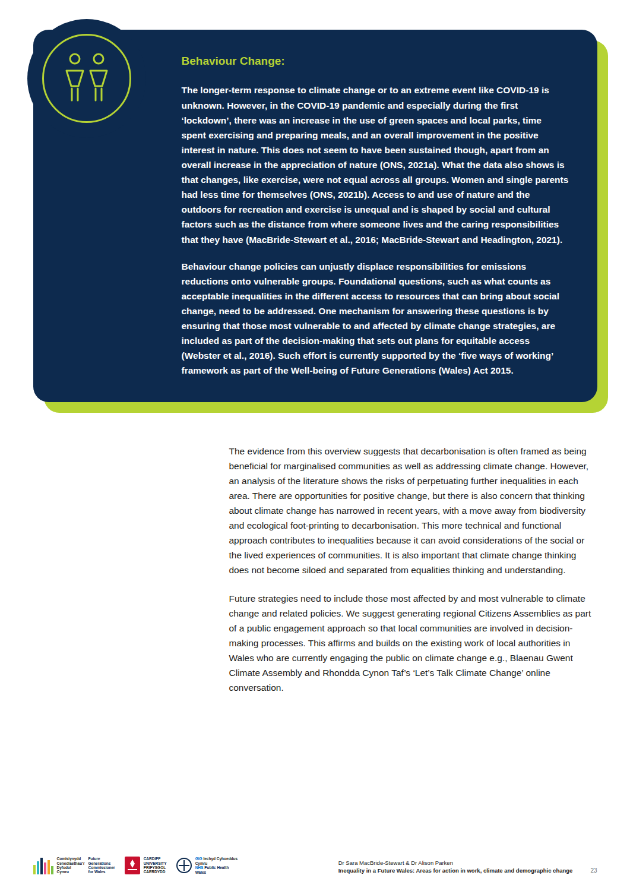Behaviour Change:
The longer-term response to climate change or to an extreme event like COVID-19 is unknown. However, in the COVID-19 pandemic and especially during the first ‘lockdown’, there was an increase in the use of green spaces and local parks, time spent exercising and preparing meals, and an overall improvement in the positive interest in nature. This does not seem to have been sustained though, apart from an overall increase in the appreciation of nature (ONS, 2021a). What the data also shows is that changes, like exercise, were not equal across all groups. Women and single parents had less time for themselves (ONS, 2021b). Access to and use of nature and the outdoors for recreation and exercise is unequal and is shaped by social and cultural factors such as the distance from where someone lives and the caring responsibilities that they have (MacBride-Stewart et al., 2016; MacBride-Stewart and Headington, 2021).
Behaviour change policies can unjustly displace responsibilities for emissions reductions onto vulnerable groups. Foundational questions, such as what counts as acceptable inequalities in the different access to resources that can bring about social change, need to be addressed. One mechanism for answering these questions is by ensuring that those most vulnerable to and affected by climate change strategies, are included as part of the decision-making that sets out plans for equitable access (Webster et al., 2016). Such effort is currently supported by the ‘five ways of working’ framework as part of the Well-being of Future Generations (Wales) Act 2015.
The evidence from this overview suggests that decarbonisation is often framed as being beneficial for marginalised communities as well as addressing climate change. However, an analysis of the literature shows the risks of perpetuating further inequalities in each area. There are opportunities for positive change, but there is also concern that thinking about climate change has narrowed in recent years, with a move away from biodiversity and ecological foot-printing to decarbonisation. This more technical and functional approach contributes to inequalities because it can avoid considerations of the social or the lived experiences of communities. It is also important that climate change thinking does not become siloed and separated from equalities thinking and understanding.
Future strategies need to include those most affected by and most vulnerable to climate change and related policies. We suggest generating regional Citizens Assemblies as part of a public engagement approach so that local communities are involved in decision-making processes. This affirms and builds on the existing work of local authorities in Wales who are currently engaging the public on climate change e.g., Blaenau Gwent Climate Assembly and Rhondda Cynon Taf’s ‘Let’s Talk Climate Change’ online conversation.
Comisiynydd
Cenedlaethau’r
Dyfodol
Cymru
Future
Generations
Commissioner
for Wales
CARDIFF
UNIVERSITY
PRIFYSGOL
CAERDYDD
GIG Iechyd Cyhoeddus
Cymru
NHS Public Health
Wales
Dr Sara MacBride-Stewart & Dr Alison Parken Inequality in a Future Wales: Areas for action in work, climate and demographic change
23